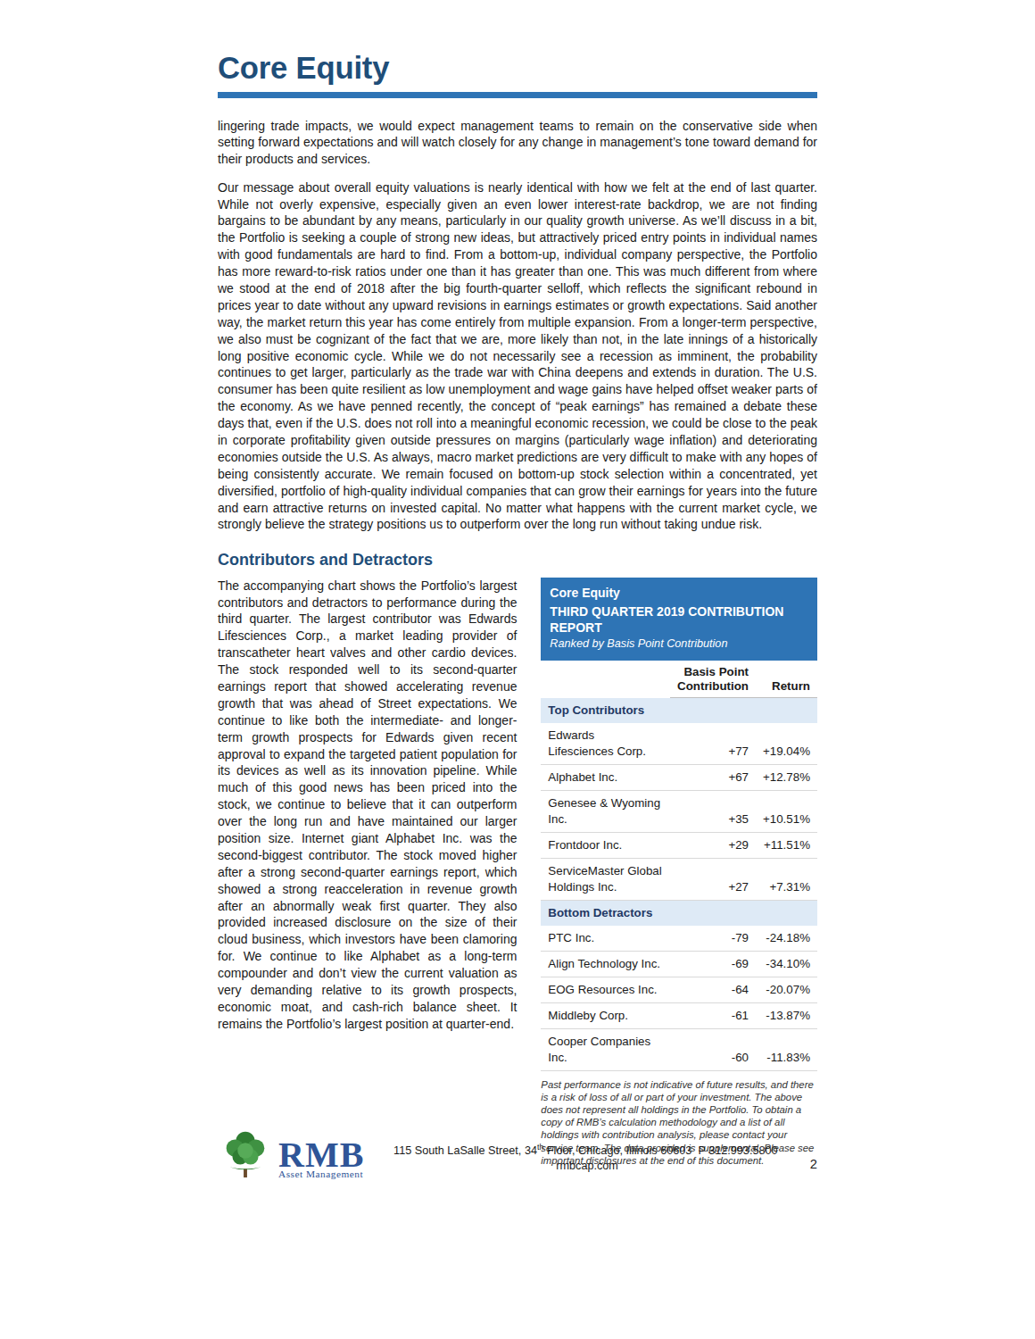Core Equity
lingering trade impacts, we would expect management teams to remain on the conservative side when setting forward expectations and will watch closely for any change in management’s tone toward demand for their products and services.
Our message about overall equity valuations is nearly identical with how we felt at the end of last quarter. While not overly expensive, especially given an even lower interest-rate backdrop, we are not finding bargains to be abundant by any means, particularly in our quality growth universe. As we’ll discuss in a bit, the Portfolio is seeking a couple of strong new ideas, but attractively priced entry points in individual names with good fundamentals are hard to find. From a bottom-up, individual company perspective, the Portfolio has more reward-to-risk ratios under one than it has greater than one. This was much different from where we stood at the end of 2018 after the big fourth-quarter selloff, which reflects the significant rebound in prices year to date without any upward revisions in earnings estimates or growth expectations. Said another way, the market return this year has come entirely from multiple expansion. From a longer-term perspective, we also must be cognizant of the fact that we are, more likely than not, in the late innings of a historically long positive economic cycle. While we do not necessarily see a recession as imminent, the probability continues to get larger, particularly as the trade war with China deepens and extends in duration. The U.S. consumer has been quite resilient as low unemployment and wage gains have helped offset weaker parts of the economy. As we have penned recently, the concept of “peak earnings” has remained a debate these days that, even if the U.S. does not roll into a meaningful economic recession, we could be close to the peak in corporate profitability given outside pressures on margins (particularly wage inflation) and deteriorating economies outside the U.S. As always, macro market predictions are very difficult to make with any hopes of being consistently accurate. We remain focused on bottom-up stock selection within a concentrated, yet diversified, portfolio of high-quality individual companies that can grow their earnings for years into the future and earn attractive returns on invested capital. No matter what happens with the current market cycle, we strongly believe the strategy positions us to outperform over the long run without taking undue risk.
Contributors and Detractors
The accompanying chart shows the Portfolio’s largest contributors and detractors to performance during the third quarter. The largest contributor was Edwards Lifesciences Corp., a market leading provider of transcatheter heart valves and other cardio devices. The stock responded well to its second-quarter earnings report that showed accelerating revenue growth that was ahead of Street expectations. We continue to like both the intermediate- and longer-term growth prospects for Edwards given recent approval to expand the targeted patient population for its devices as well as its innovation pipeline. While much of this good news has been priced into the stock, we continue to believe that it can outperform over the long run and have maintained our larger position size. Internet giant Alphabet Inc. was the second-biggest contributor. The stock moved higher after a strong second-quarter earnings report, which showed a strong reacceleration in revenue growth after an abnormally weak first quarter. They also provided increased disclosure on the size of their cloud business, which investors have been clamoring for. We continue to like Alphabet as a long-term compounder and don’t view the current valuation as very demanding relative to its growth prospects, economic moat, and cash-rich balance sheet. It remains the Portfolio’s largest position at quarter-end.
Core Equity
THIRD QUARTER 2019 CONTRIBUTION REPORT
Ranked by Basis Point Contribution
| | Basis Point Contribution | Return |
| --- | --- | --- |
| Top Contributors |
| Edwards Lifesciences Corp. | +77 | +19.04% |
| Alphabet Inc. | +67 | +12.78% |
| Genesee & Wyoming Inc. | +35 | +10.51% |
| Frontdoor Inc. | +29 | +11.51% |
| ServiceMaster Global Holdings Inc. | +27 | +7.31% |
| Bottom Detractors |
| PTC Inc. | -79 | -24.18% |
| Align Technology Inc. | -69 | -34.10% |
| EOG Resources Inc. | -64 | -20.07% |
| Middleby Corp. | -61 | -13.87% |
| Cooper Companies Inc. | -60 | -11.83% |
Past performance is not indicative of future results, and there is a risk of loss of all or part of your investment. The above does not represent all holdings in the Portfolio. To obtain a copy of RMB’s calculation methodology and a list of all holdings with contribution analysis, please contact your service team. The data provided is supplemental. Please see important disclosures at the end of this document.
RMB
Asset Management
115 South LaSalle Street, 34th Floor, Chicago, Illinois 60603 P 312.993.5800 rmbcap.com
2